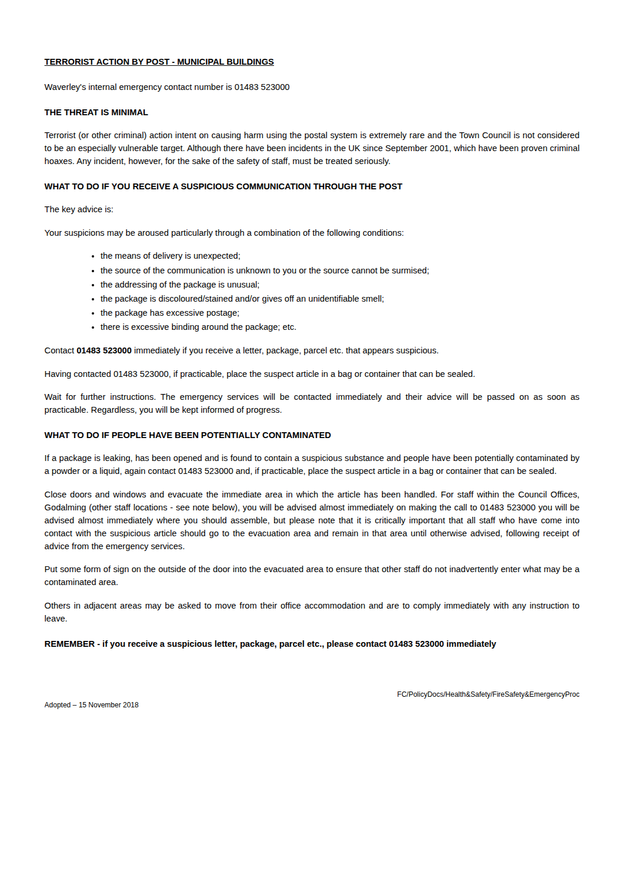TERRORIST ACTION BY POST - MUNICIPAL BUILDINGS
Waverley's internal emergency contact number is 01483 523000
THE THREAT IS MINIMAL
Terrorist (or other criminal) action intent on causing harm using the postal system is extremely rare and the Town Council is not considered to be an especially vulnerable target. Although there have been incidents in the UK since September 2001, which have been proven criminal hoaxes. Any incident, however, for the sake of the safety of staff, must be treated seriously.
WHAT TO DO IF YOU RECEIVE A SUSPICIOUS COMMUNICATION THROUGH THE POST
The key advice is:
Your suspicions may be aroused particularly through a combination of the following conditions:
the means of delivery is unexpected;
the source of the communication is unknown to you or the source cannot be surmised;
the addressing of the package is unusual;
the package is discoloured/stained and/or gives off an unidentifiable smell;
the package has excessive postage;
there is excessive binding around the package; etc.
Contact 01483 523000 immediately if you receive a letter, package, parcel etc. that appears suspicious.
Having contacted 01483 523000, if practicable, place the suspect article in a bag or container that can be sealed.
Wait for further instructions. The emergency services will be contacted immediately and their advice will be passed on as soon as practicable. Regardless, you will be kept informed of progress.
WHAT TO DO IF PEOPLE HAVE BEEN POTENTIALLY CONTAMINATED
If a package is leaking, has been opened and is found to contain a suspicious substance and people have been potentially contaminated by a powder or a liquid, again contact 01483 523000 and, if practicable, place the suspect article in a bag or container that can be sealed.
Close doors and windows and evacuate the immediate area in which the article has been handled. For staff within the Council Offices, Godalming (other staff locations - see note below), you will be advised almost immediately on making the call to 01483 523000 you will be advised almost immediately where you should assemble, but please note that it is critically important that all staff who have come into contact with the suspicious article should go to the evacuation area and remain in that area until otherwise advised, following receipt of advice from the emergency services.
Put some form of sign on the outside of the door into the evacuated area to ensure that other staff do not inadvertently enter what may be a contaminated area.
Others in adjacent areas may be asked to move from their office accommodation and are to comply immediately with any instruction to leave.
REMEMBER - if you receive a suspicious letter, package, parcel etc., please contact 01483 523000 immediately
FC/PolicyDocs/Health&Safety/FireSafety&EmergencyProc
Adopted – 15 November 2018